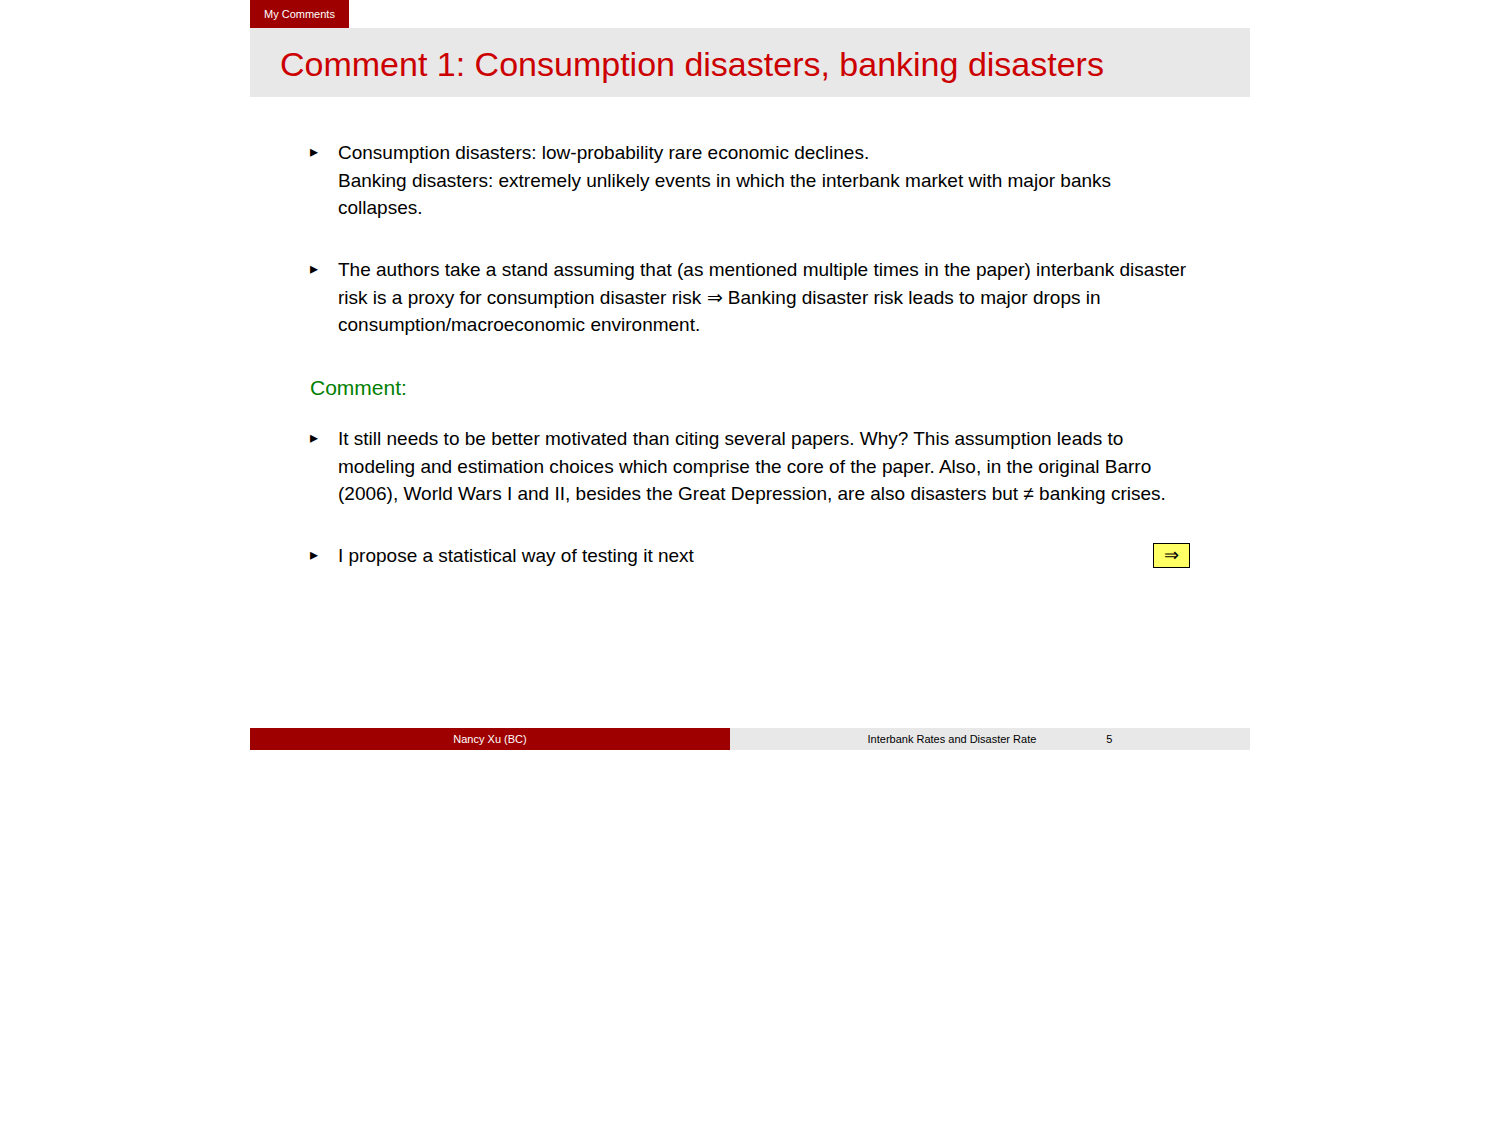My Comments
Comment 1: Consumption disasters, banking disasters
Consumption disasters: low-probability rare economic declines.
Banking disasters: extremely unlikely events in which the interbank market with major banks collapses.
The authors take a stand assuming that (as mentioned multiple times in the paper) interbank disaster risk is a proxy for consumption disaster risk ⇒ Banking disaster risk leads to major drops in consumption/macroeconomic environment.
Comment:
It still needs to be better motivated than citing several papers. Why? This assumption leads to modeling and estimation choices which comprise the core of the paper. Also, in the original Barro (2006), World Wars I and II, besides the Great Depression, are also disasters but ≠ banking crises.
I propose a statistical way of testing it next ⇒
Nancy Xu (BC)
Interbank Rates and Disaster Rate 5